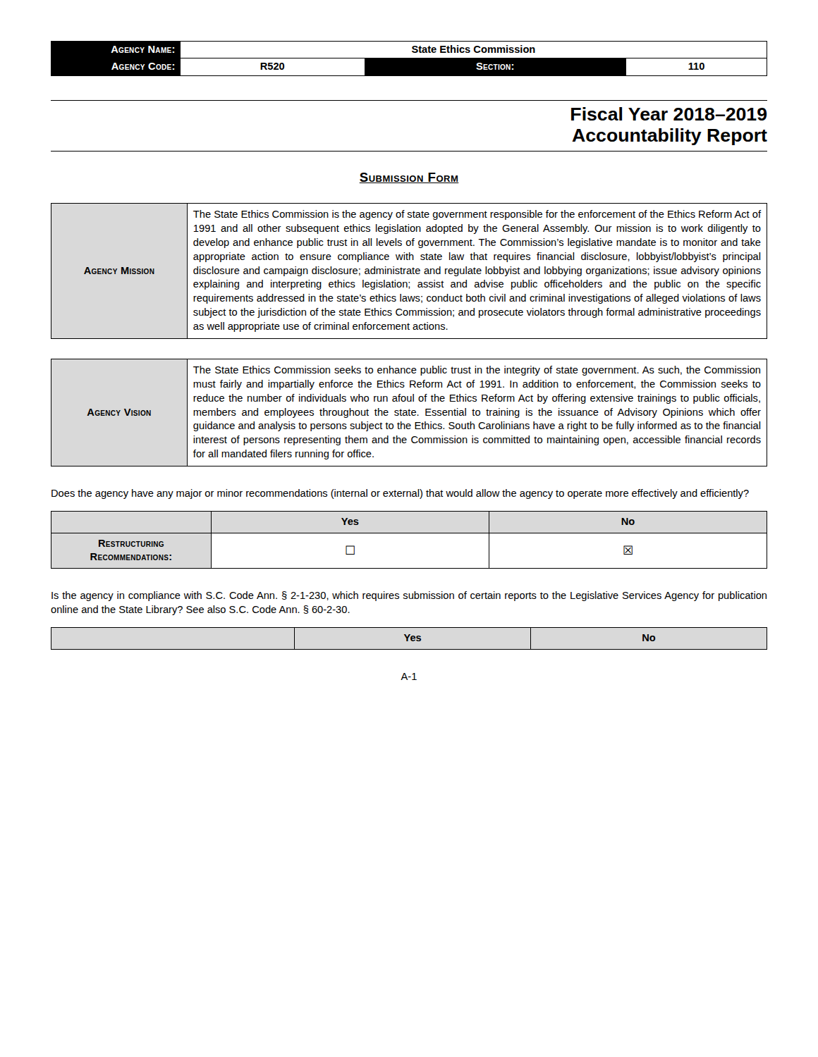| Agency Name: | State Ethics Commission |
| Agency Code: | R520 | Section: | 110 |
Fiscal Year 2018–2019
Accountability Report
Submission Form
| Agency Mission | The State Ethics Commission is the agency of state government responsible for the enforcement of the Ethics Reform Act of 1991 and all other subsequent ethics legislation adopted by the General Assembly. Our mission is to work diligently to develop and enhance public trust in all levels of government. The Commission’s legislative mandate is to monitor and take appropriate action to ensure compliance with state law that requires financial disclosure, lobbyist/lobbyist’s principal disclosure and campaign disclosure; administrate and regulate lobbyist and lobbying organizations; issue advisory opinions explaining and interpreting ethics legislation; assist and advise public officeholders and the public on the specific requirements addressed in the state’s ethics laws; conduct both civil and criminal investigations of alleged violations of laws subject to the jurisdiction of the state Ethics Commission; and prosecute violators through formal administrative proceedings as well appropriate use of criminal enforcement actions. |
| Agency Vision | The State Ethics Commission seeks to enhance public trust in the integrity of state government. As such, the Commission must fairly and impartially enforce the Ethics Reform Act of 1991. In addition to enforcement, the Commission seeks to reduce the number of individuals who run afoul of the Ethics Reform Act by offering extensive trainings to public officials, members and employees throughout the state. Essential to training is the issuance of Advisory Opinions which offer guidance and analysis to persons subject to the Ethics. South Carolinians have a right to be fully informed as to the financial interest of persons representing them and the Commission is committed to maintaining open, accessible financial records for all mandated filers running for office. |
Does the agency have any major or minor recommendations (internal or external) that would allow the agency to operate more effectively and efficiently?
| | Yes | No |
| Restructuring Recommendations: | ☐ | ☒ |
Is the agency in compliance with S.C. Code Ann. § 2-1-230, which requires submission of certain reports to the Legislative Services Agency for publication online and the State Library? See also S.C. Code Ann. § 60-2-30.
| | Yes | No |
A-1